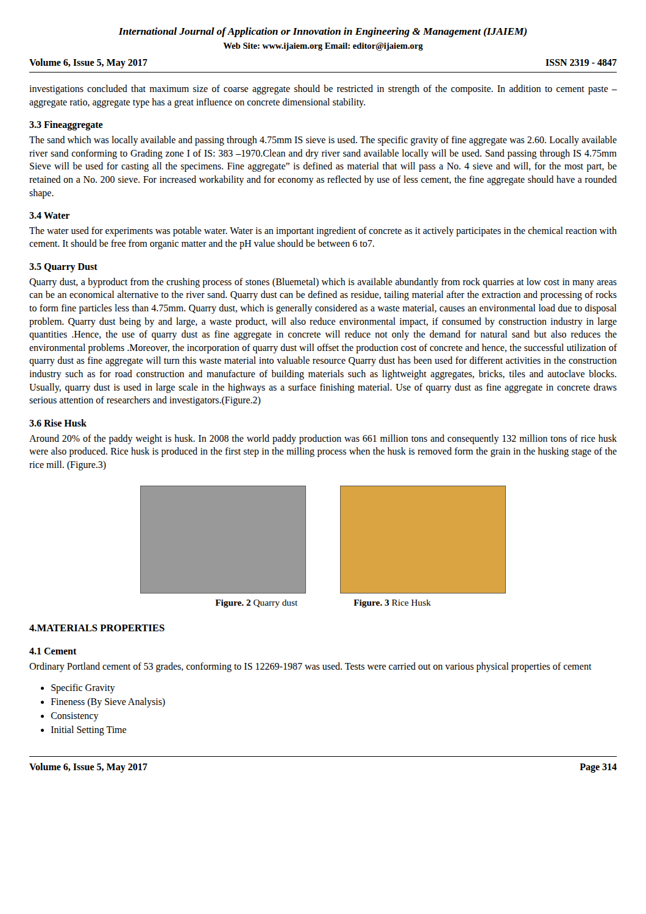International Journal of Application or Innovation in Engineering & Management (IJAIEM)
Web Site: www.ijaiem.org Email: editor@ijaiem.org
Volume 6, Issue 5, May 2017 ISSN 2319 - 4847
investigations concluded that maximum size of coarse aggregate should be restricted in strength of the composite. In addition to cement paste – aggregate ratio, aggregate type has a great influence on concrete dimensional stability.
3.3 Fineaggregate
The sand which was locally available and passing through 4.75mm IS sieve is used. The specific gravity of fine aggregate was 2.60. Locally available river sand conforming to Grading zone I of IS: 383 –1970.Clean and dry river sand available locally will be used. Sand passing through IS 4.75mm Sieve will be used for casting all the specimens. Fine aggregate” is defined as material that will pass a No. 4 sieve and will, for the most part, be retained on a No. 200 sieve. For increased workability and for economy as reflected by use of less cement, the fine aggregate should have a rounded shape.
3.4 Water
The water used for experiments was potable water. Water is an important ingredient of concrete as it actively participates in the chemical reaction with cement. It should be free from organic matter and the pH value should be between 6 to7.
3.5 Quarry Dust
Quarry dust, a byproduct from the crushing process of stones (Bluemetal) which is available abundantly from rock quarries at low cost in many areas can be an economical alternative to the river sand. Quarry dust can be defined as residue, tailing material after the extraction and processing of rocks to form fine particles less than 4.75mm. Quarry dust, which is generally considered as a waste material, causes an environmental load due to disposal problem. Quarry dust being by and large, a waste product, will also reduce environmental impact, if consumed by construction industry in large quantities .Hence, the use of quarry dust as fine aggregate in concrete will reduce not only the demand for natural sand but also reduces the environmental problems .Moreover, the incorporation of quarry dust will offset the production cost of concrete and hence, the successful utilization of quarry dust as fine aggregate will turn this waste material into valuable resource Quarry dust has been used for different activities in the construction industry such as for road construction and manufacture of building materials such as lightweight aggregates, bricks, tiles and autoclave blocks. Usually, quarry dust is used in large scale in the highways as a surface finishing material. Use of quarry dust as fine aggregate in concrete draws serious attention of researchers and investigators.(Figure.2)
3.6 Rise Husk
Around 20% of the paddy weight is husk. In 2008 the world paddy production was 661 million tons and consequently 132 million tons of rice husk were also produced. Rice husk is produced in the first step in the milling process when the husk is removed form the grain in the husking stage of the rice mill. (Figure.3)
Figure. 2 Quarry dust Figure. 3 Rice Husk
4.MATERIALS PROPERTIES
4.1 Cement
Ordinary Portland cement of 53 grades, conforming to IS 12269-1987 was used. Tests were carried out on various physical properties of cement
Specific Gravity
Fineness (By Sieve Analysis)
Consistency
Initial Setting Time
Volume 6, Issue 5, May 2017 Page 314